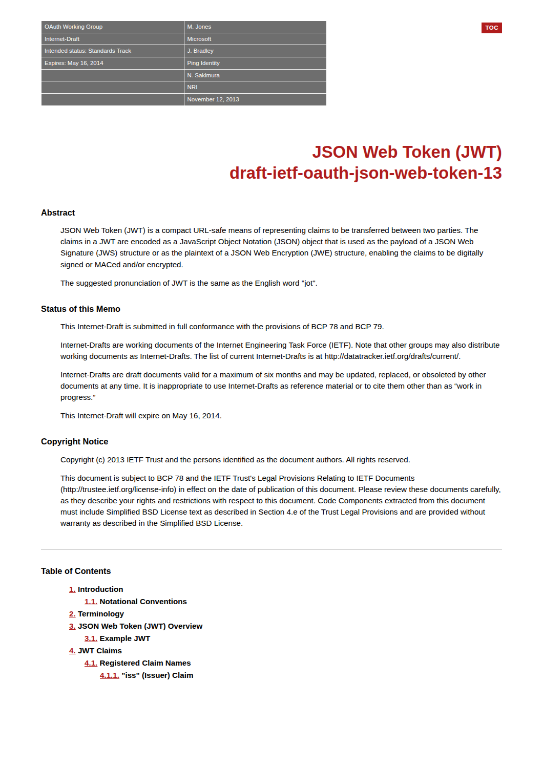TOC
| OAuth Working Group | M. Jones |
| Internet-Draft | Microsoft |
| Intended status: Standards Track | J. Bradley |
| Expires: May 16, 2014 | Ping Identity |
| | N. Sakimura |
| | NRI |
| | November 12, 2013 |
JSON Web Token (JWT)
draft-ietf-oauth-json-web-token-13
Abstract
JSON Web Token (JWT) is a compact URL-safe means of representing claims to be transferred between two parties. The claims in a JWT are encoded as a JavaScript Object Notation (JSON) object that is used as the payload of a JSON Web Signature (JWS) structure or as the plaintext of a JSON Web Encryption (JWE) structure, enabling the claims to be digitally signed or MACed and/or encrypted.
The suggested pronunciation of JWT is the same as the English word "jot".
Status of this Memo
This Internet-Draft is submitted in full conformance with the provisions of BCP 78 and BCP 79.
Internet-Drafts are working documents of the Internet Engineering Task Force (IETF). Note that other groups may also distribute working documents as Internet-Drafts. The list of current Internet-Drafts is at http://datatracker.ietf.org/drafts/current/.
Internet-Drafts are draft documents valid for a maximum of six months and may be updated, replaced, or obsoleted by other documents at any time. It is inappropriate to use Internet-Drafts as reference material or to cite them other than as “work in progress.”
This Internet-Draft will expire on May 16, 2014.
Copyright Notice
Copyright (c) 2013 IETF Trust and the persons identified as the document authors. All rights reserved.
This document is subject to BCP 78 and the IETF Trust's Legal Provisions Relating to IETF Documents (http://trustee.ietf.org/license-info) in effect on the date of publication of this document. Please review these documents carefully, as they describe your rights and restrictions with respect to this document. Code Components extracted from this document must include Simplified BSD License text as described in Section 4.e of the Trust Legal Provisions and are provided without warranty as described in the Simplified BSD License.
Table of Contents
1. Introduction
1.1. Notational Conventions
2. Terminology
3. JSON Web Token (JWT) Overview
3.1. Example JWT
4. JWT Claims
4.1. Registered Claim Names
4.1.1. "iss" (Issuer) Claim